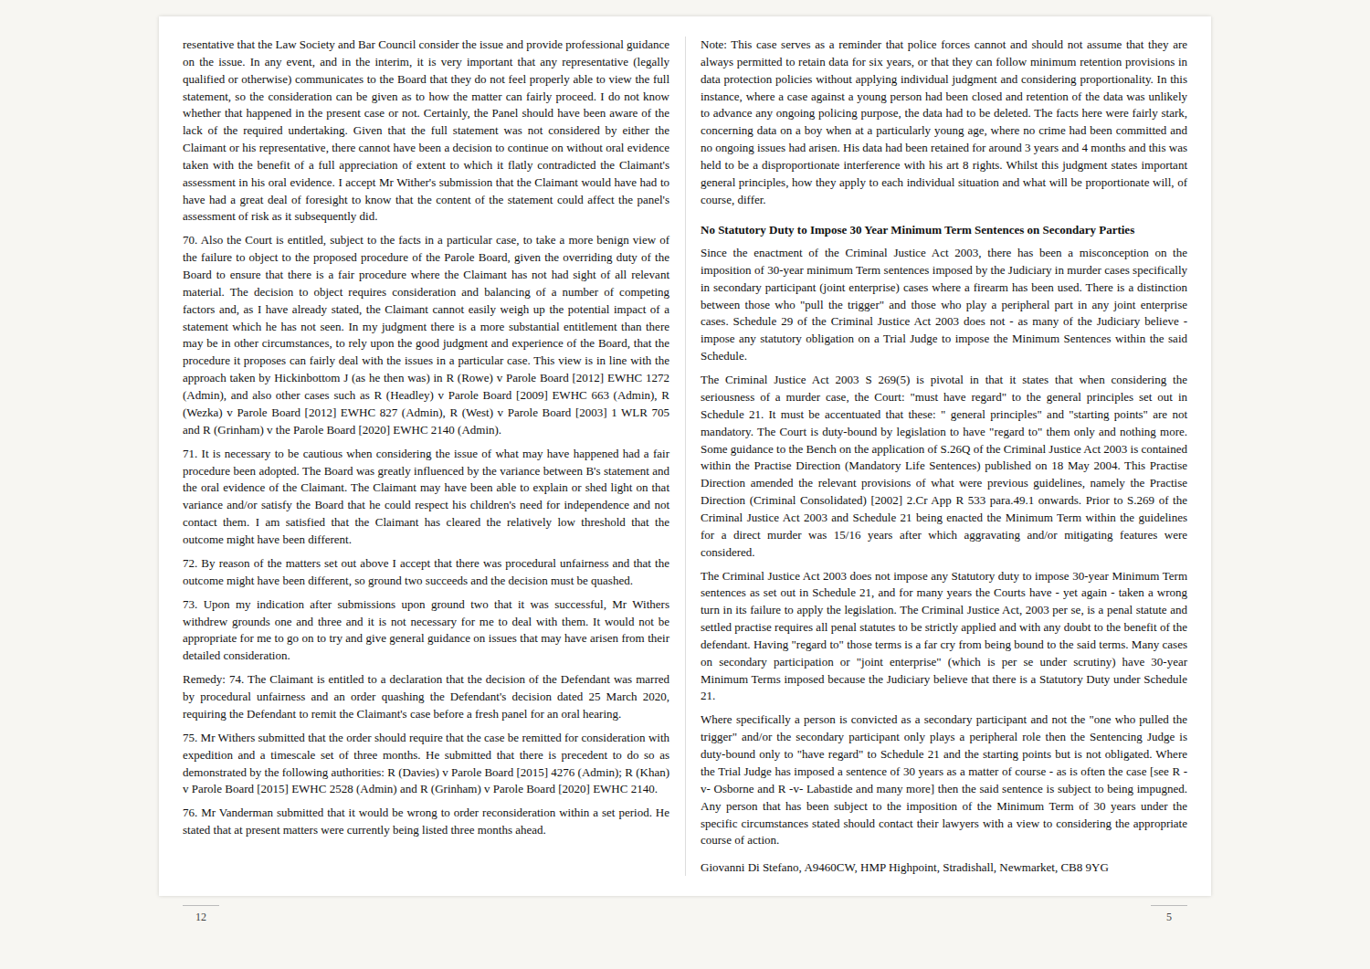resentative that the Law Society and Bar Council consider the issue and provide professional guidance on the issue. In any event, and in the interim, it is very important that any representative (legally qualified or otherwise) communicates to the Board that they do not feel properly able to view the full statement, so the consideration can be given as to how the matter can fairly proceed. I do not know whether that happened in the present case or not. Certainly, the Panel should have been aware of the lack of the required undertaking. Given that the full statement was not considered by either the Claimant or his representative, there cannot have been a decision to continue on without oral evidence taken with the benefit of a full appreciation of extent to which it flatly contradicted the Claimant's assessment in his oral evidence. I accept Mr Wither's submission that the Claimant would have had to have had a great deal of foresight to know that the content of the statement could affect the panel's assessment of risk as it subsequently did.
70. Also the Court is entitled, subject to the facts in a particular case, to take a more benign view of the failure to object to the proposed procedure of the Parole Board, given the overriding duty of the Board to ensure that there is a fair procedure where the Claimant has not had sight of all relevant material. The decision to object requires consideration and balancing of a number of competing factors and, as I have already stated, the Claimant cannot easily weigh up the potential impact of a statement which he has not seen. In my judgment there is a more substantial entitlement than there may be in other circumstances, to rely upon the good judgment and experience of the Board, that the procedure it proposes can fairly deal with the issues in a particular case. This view is in line with the approach taken by Hickinbottom J (as he then was) in R (Rowe) v Parole Board [2012] EWHC 1272 (Admin), and also other cases such as R (Headley) v Parole Board [2009] EWHC 663 (Admin), R (Wezka) v Parole Board [2012] EWHC 827 (Admin), R (West) v Parole Board [2003] 1 WLR 705 and R (Grinham) v the Parole Board [2020] EWHC 2140 (Admin).
71. It is necessary to be cautious when considering the issue of what may have happened had a fair procedure been adopted. The Board was greatly influenced by the variance between B's statement and the oral evidence of the Claimant. The Claimant may have been able to explain or shed light on that variance and/or satisfy the Board that he could respect his children's need for independence and not contact them. I am satisfied that the Claimant has cleared the relatively low threshold that the outcome might have been different.
72. By reason of the matters set out above I accept that there was procedural unfairness and that the outcome might have been different, so ground two succeeds and the decision must be quashed.
73. Upon my indication after submissions upon ground two that it was successful, Mr Withers withdrew grounds one and three and it is not necessary for me to deal with them. It would not be appropriate for me to go on to try and give general guidance on issues that may have arisen from their detailed consideration.
Remedy: 74. The Claimant is entitled to a declaration that the decision of the Defendant was marred by procedural unfairness and an order quashing the Defendant's decision dated 25 March 2020, requiring the Defendant to remit the Claimant's case before a fresh panel for an oral hearing.
75. Mr Withers submitted that the order should require that the case be remitted for consideration with expedition and a timescale set of three months. He submitted that there is precedent to do so as demonstrated by the following authorities: R (Davies) v Parole Board [2015] 4276 (Admin); R (Khan) v Parole Board [2015] EWHC 2528 (Admin) and R (Grinham) v Parole Board [2020] EWHC 2140.
76. Mr Vanderman submitted that it would be wrong to order reconsideration within a set period. He stated that at present matters were currently being listed three months ahead.
Note: This case serves as a reminder that police forces cannot and should not assume that they are always permitted to retain data for six years, or that they can follow minimum retention provisions in data protection policies without applying individual judgment and considering proportionality. In this instance, where a case against a young person had been closed and retention of the data was unlikely to advance any ongoing policing purpose, the data had to be deleted. The facts here were fairly stark, concerning data on a boy when at a particularly young age, where no crime had been committed and no ongoing issues had arisen. His data had been retained for around 3 years and 4 months and this was held to be a disproportionate interference with his art 8 rights. Whilst this judgment states important general principles, how they apply to each individual situation and what will be proportionate will, of course, differ.
No Statutory Duty to Impose 30 Year Minimum Term Sentences on Secondary Parties
Since the enactment of the Criminal Justice Act 2003, there has been a misconception on the imposition of 30-year minimum Term sentences imposed by the Judiciary in murder cases specifically in secondary participant (joint enterprise) cases where a firearm has been used. There is a distinction between those who "pull the trigger" and those who play a peripheral part in any joint enterprise cases. Schedule 29 of the Criminal Justice Act 2003 does not - as many of the Judiciary believe - impose any statutory obligation on a Trial Judge to impose the Minimum Sentences within the said Schedule.
The Criminal Justice Act 2003 S 269(5) is pivotal in that it states that when considering the seriousness of a murder case, the Court: "must have regard" to the general principles set out in Schedule 21. It must be accentuated that these: " general principles" and "starting points" are not mandatory. The Court is duty-bound by legislation to have "regard to" them only and nothing more. Some guidance to the Bench on the application of S.26Q of the Criminal Justice Act 2003 is contained within the Practise Direction (Mandatory Life Sentences) published on 18 May 2004. This Practise Direction amended the relevant provisions of what were previous guidelines, namely the Practise Direction (Criminal Consolidated) [2002] 2.Cr App R 533 para.49.1 onwards. Prior to S.269 of the Criminal Justice Act 2003 and Schedule 21 being enacted the Minimum Term within the guidelines for a direct murder was 15/16 years after which aggravating and/or mitigating features were considered.
The Criminal Justice Act 2003 does not impose any Statutory duty to impose 30-year Minimum Term sentences as set out in Schedule 21, and for many years the Courts have - yet again - taken a wrong turn in its failure to apply the legislation. The Criminal Justice Act, 2003 per se, is a penal statute and settled practise requires all penal statutes to be strictly applied and with any doubt to the benefit of the defendant. Having "regard to" those terms is a far cry from being bound to the said terms. Many cases on secondary participation or "joint enterprise" (which is per se under scrutiny) have 30-year Minimum Terms imposed because the Judiciary believe that there is a Statutory Duty under Schedule 21.
Where specifically a person is convicted as a secondary participant and not the "one who pulled the trigger" and/or the secondary participant only plays a peripheral role then the Sentencing Judge is duty-bound only to "have regard" to Schedule 21 and the starting points but is not obligated. Where the Trial Judge has imposed a sentence of 30 years as a matter of course - as is often the case [see R -v- Osborne and R -v- Labastide and many more] then the said sentence is subject to being impugned. Any person that has been subject to the imposition of the Minimum Term of 30 years under the specific circumstances stated should contact their lawyers with a view to considering the appropriate course of action.
Giovanni Di Stefano, A9460CW, HMP Highpoint, Stradishall, Newmarket, CB8 9YG
12 5